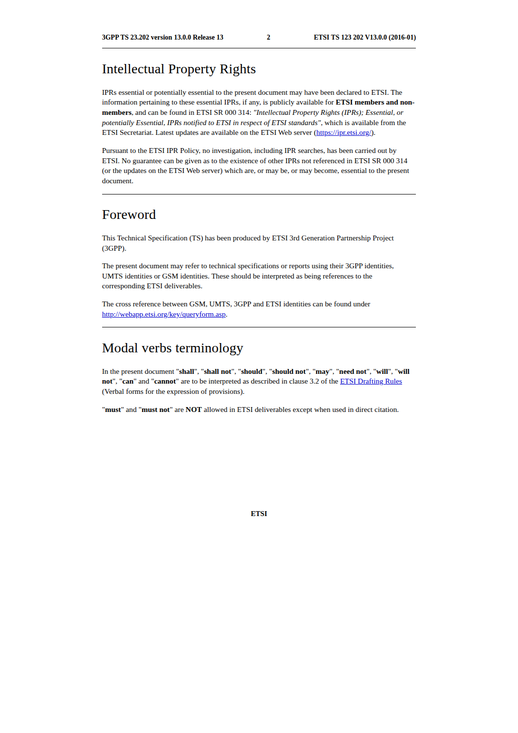3GPP TS 23.202 version 13.0.0 Release 13 2 ETSI TS 123 202 V13.0.0 (2016-01)
Intellectual Property Rights
IPRs essential or potentially essential to the present document may have been declared to ETSI. The information pertaining to these essential IPRs, if any, is publicly available for ETSI members and non-members, and can be found in ETSI SR 000 314: "Intellectual Property Rights (IPRs); Essential, or potentially Essential, IPRs notified to ETSI in respect of ETSI standards", which is available from the ETSI Secretariat. Latest updates are available on the ETSI Web server (https://ipr.etsi.org/).
Pursuant to the ETSI IPR Policy, no investigation, including IPR searches, has been carried out by ETSI. No guarantee can be given as to the existence of other IPRs not referenced in ETSI SR 000 314 (or the updates on the ETSI Web server) which are, or may be, or may become, essential to the present document.
Foreword
This Technical Specification (TS) has been produced by ETSI 3rd Generation Partnership Project (3GPP).
The present document may refer to technical specifications or reports using their 3GPP identities, UMTS identities or GSM identities. These should be interpreted as being references to the corresponding ETSI deliverables.
The cross reference between GSM, UMTS, 3GPP and ETSI identities can be found under http://webapp.etsi.org/key/queryform.asp.
Modal verbs terminology
In the present document "shall", "shall not", "should", "should not", "may", "need not", "will", "will not", "can" and "cannot" are to be interpreted as described in clause 3.2 of the ETSI Drafting Rules (Verbal forms for the expression of provisions).
"must" and "must not" are NOT allowed in ETSI deliverables except when used in direct citation.
ETSI